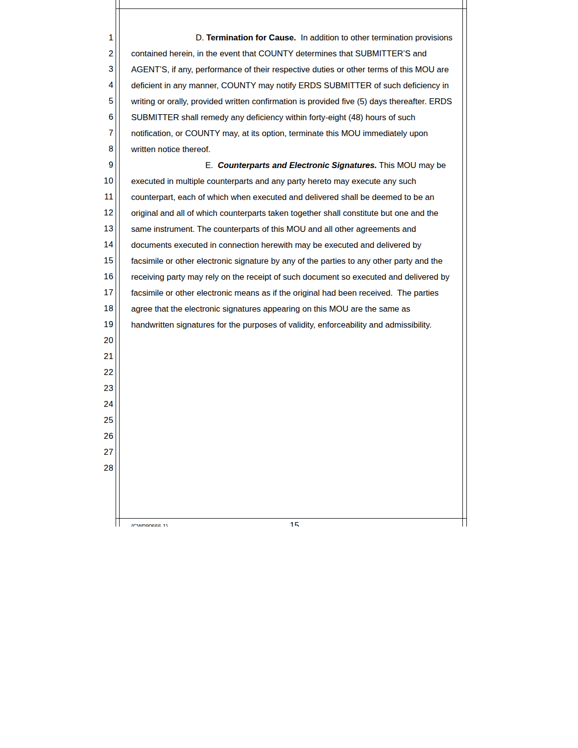1
2
3
4
5
6
7
8
9
10
11
12
13
14
15
16
17
18
19
20
21
22
23
24
25
26
27
28
D. Termination for Cause. In addition to other termination provisions
contained herein, in the event that COUNTY determines that SUBMITTER’S and
AGENT’S, if any, performance of their respective duties or other terms of this MOU are
deficient in any manner, COUNTY may notify ERDS SUBMITTER of such deficiency in
writing or orally, provided written confirmation is provided five (5) days thereafter. ERDS
SUBMITTER shall remedy any deficiency within forty-eight (48) hours of such
notification, or COUNTY may, at its option, terminate this MOU immediately upon
written notice thereof.
E. Counterparts and Electronic Signatures. This MOU may be
executed in multiple counterparts and any party hereto may execute any such
counterpart, each of which when executed and delivered shall be deemed to be an
original and all of which counterparts taken together shall constitute but one and the
same instrument. The counterparts of this MOU and all other agreements and
documents executed in connection herewith may be executed and delivered by
facsimile or other electronic signature by any of the parties to any other party and the
receiving party may rely on the receipt of such document so executed and delivered by
facsimile or other electronic means as if the original had been received. The parties
agree that the electronic signatures appearing on this MOU are the same as
handwritten signatures for the purposes of validity, enforceability and admissibility.
{CW090666.1}15